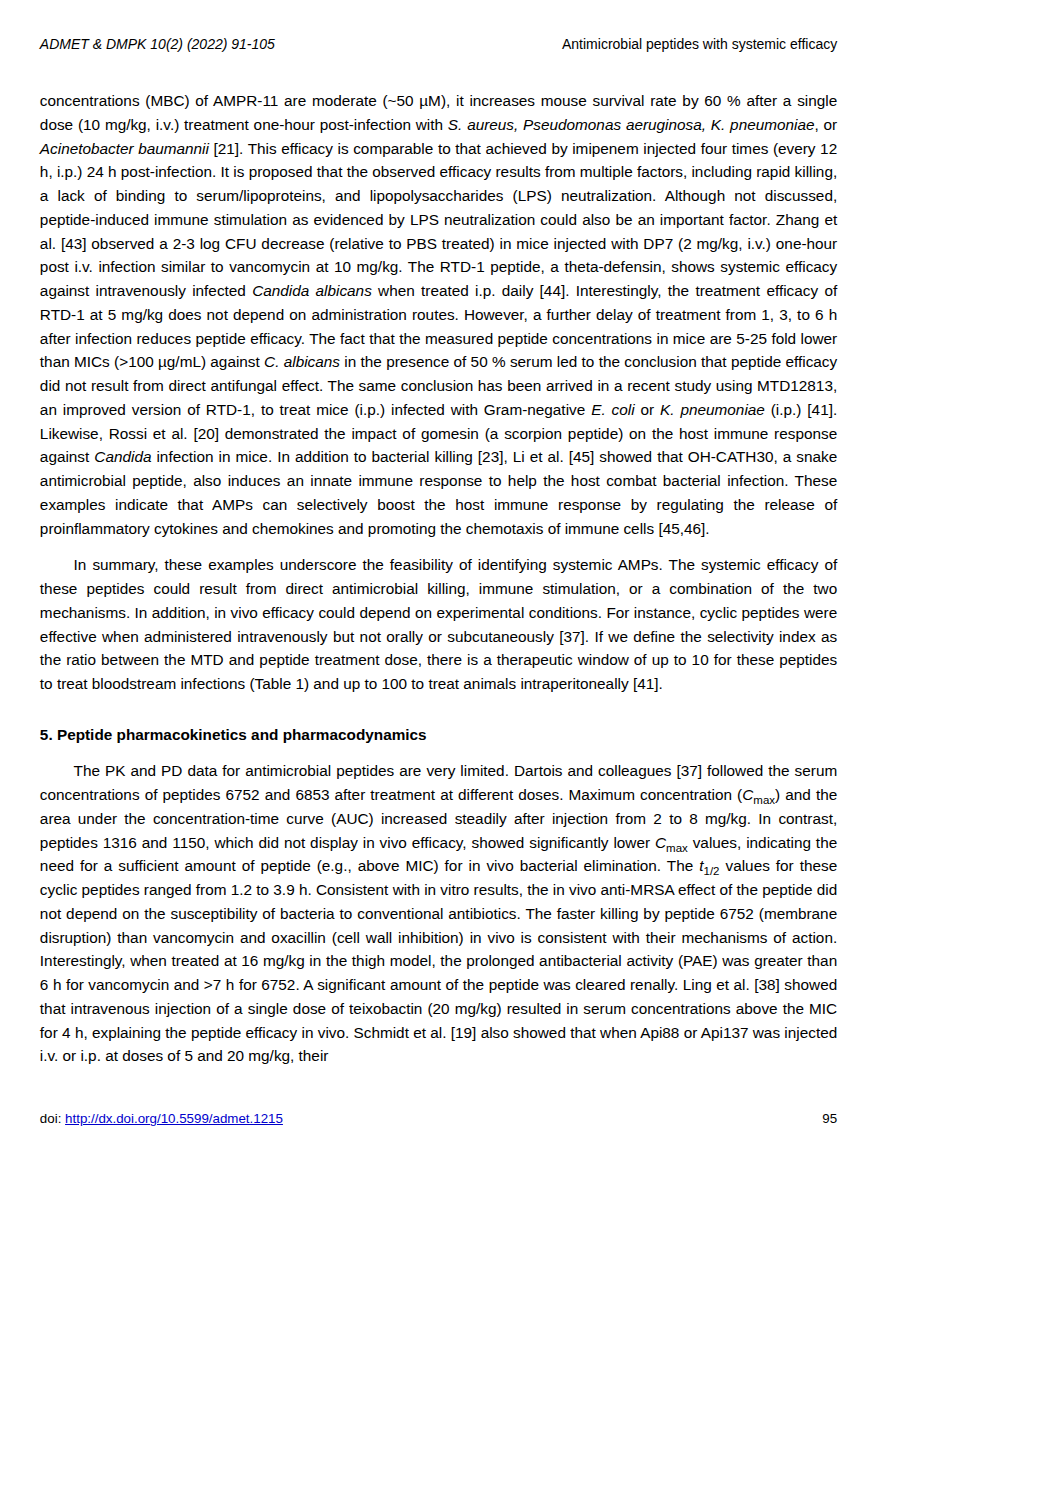ADMET & DMPK 10(2) (2022) 91-105
Antimicrobial peptides with systemic efficacy
concentrations (MBC) of AMPR-11 are moderate (~50 µM), it increases mouse survival rate by 60 % after a single dose (10 mg/kg, i.v.) treatment one-hour post-infection with S. aureus, Pseudomonas aeruginosa, K. pneumoniae, or Acinetobacter baumannii [21]. This efficacy is comparable to that achieved by imipenem injected four times (every 12 h, i.p.) 24 h post-infection. It is proposed that the observed efficacy results from multiple factors, including rapid killing, a lack of binding to serum/lipoproteins, and lipopolysaccharides (LPS) neutralization. Although not discussed, peptide-induced immune stimulation as evidenced by LPS neutralization could also be an important factor. Zhang et al. [43] observed a 2-3 log CFU decrease (relative to PBS treated) in mice injected with DP7 (2 mg/kg, i.v.) one-hour post i.v. infection similar to vancomycin at 10 mg/kg. The RTD-1 peptide, a theta-defensin, shows systemic efficacy against intravenously infected Candida albicans when treated i.p. daily [44]. Interestingly, the treatment efficacy of RTD-1 at 5 mg/kg does not depend on administration routes. However, a further delay of treatment from 1, 3, to 6 h after infection reduces peptide efficacy. The fact that the measured peptide concentrations in mice are 5-25 fold lower than MICs (>100 µg/mL) against C. albicans in the presence of 50 % serum led to the conclusion that peptide efficacy did not result from direct antifungal effect. The same conclusion has been arrived in a recent study using MTD12813, an improved version of RTD-1, to treat mice (i.p.) infected with Gram-negative E. coli or K. pneumoniae (i.p.) [41]. Likewise, Rossi et al. [20] demonstrated the impact of gomesin (a scorpion peptide) on the host immune response against Candida infection in mice. In addition to bacterial killing [23], Li et al. [45] showed that OH-CATH30, a snake antimicrobial peptide, also induces an innate immune response to help the host combat bacterial infection. These examples indicate that AMPs can selectively boost the host immune response by regulating the release of proinflammatory cytokines and chemokines and promoting the chemotaxis of immune cells [45,46].
In summary, these examples underscore the feasibility of identifying systemic AMPs. The systemic efficacy of these peptides could result from direct antimicrobial killing, immune stimulation, or a combination of the two mechanisms. In addition, in vivo efficacy could depend on experimental conditions. For instance, cyclic peptides were effective when administered intravenously but not orally or subcutaneously [37]. If we define the selectivity index as the ratio between the MTD and peptide treatment dose, there is a therapeutic window of up to 10 for these peptides to treat bloodstream infections (Table 1) and up to 100 to treat animals intraperitoneally [41].
5. Peptide pharmacokinetics and pharmacodynamics
The PK and PD data for antimicrobial peptides are very limited. Dartois and colleagues [37] followed the serum concentrations of peptides 6752 and 6853 after treatment at different doses. Maximum concentration (Cmax) and the area under the concentration-time curve (AUC) increased steadily after injection from 2 to 8 mg/kg. In contrast, peptides 1316 and 1150, which did not display in vivo efficacy, showed significantly lower Cmax values, indicating the need for a sufficient amount of peptide (e.g., above MIC) for in vivo bacterial elimination. The t1/2 values for these cyclic peptides ranged from 1.2 to 3.9 h. Consistent with in vitro results, the in vivo anti-MRSA effect of the peptide did not depend on the susceptibility of bacteria to conventional antibiotics. The faster killing by peptide 6752 (membrane disruption) than vancomycin and oxacillin (cell wall inhibition) in vivo is consistent with their mechanisms of action. Interestingly, when treated at 16 mg/kg in the thigh model, the prolonged antibacterial activity (PAE) was greater than 6 h for vancomycin and >7 h for 6752. A significant amount of the peptide was cleared renally. Ling et al. [38] showed that intravenous injection of a single dose of teixobactin (20 mg/kg) resulted in serum concentrations above the MIC for 4 h, explaining the peptide efficacy in vivo. Schmidt et al. [19] also showed that when Api88 or Api137 was injected i.v. or i.p. at doses of 5 and 20 mg/kg, their
doi: http://dx.doi.org/10.5599/admet.1215
95